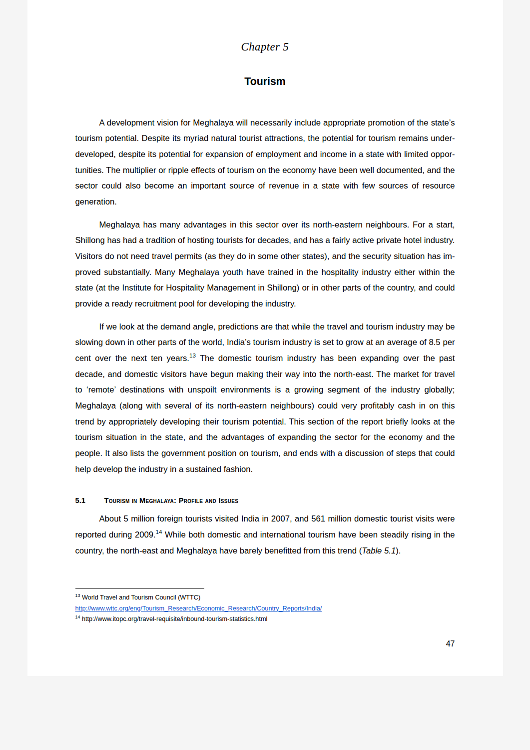Chapter 5
Tourism
A development vision for Meghalaya will necessarily include appropriate promotion of the state’s tourism potential. Despite its myriad natural tourist attractions, the potential for tourism remains underdeveloped, despite its potential for expansion of employment and income in a state with limited opportunities. The multiplier or ripple effects of tourism on the economy have been well documented, and the sector could also become an important source of revenue in a state with few sources of resource generation.
Meghalaya has many advantages in this sector over its north-eastern neighbours. For a start, Shillong has had a tradition of hosting tourists for decades, and has a fairly active private hotel industry. Visitors do not need travel permits (as they do in some other states), and the security situation has improved substantially. Many Meghalaya youth have trained in the hospitality industry either within the state (at the Institute for Hospitality Management in Shillong) or in other parts of the country, and could provide a ready recruitment pool for developing the industry.
If we look at the demand angle, predictions are that while the travel and tourism industry may be slowing down in other parts of the world, India’s tourism industry is set to grow at an average of 8.5 per cent over the next ten years.13 The domestic tourism industry has been expanding over the past decade, and domestic visitors have begun making their way into the north-east. The market for travel to ‘remote’ destinations with unspoilt environments is a growing segment of the industry globally; Meghalaya (along with several of its north-eastern neighbours) could very profitably cash in on this trend by appropriately developing their tourism potential. This section of the report briefly looks at the tourism situation in the state, and the advantages of expanding the sector for the economy and the people. It also lists the government position on tourism, and ends with a discussion of steps that could help develop the industry in a sustained fashion.
5.1 Tourism in Meghalaya: Profile and Issues
About 5 million foreign tourists visited India in 2007, and 561 million domestic tourist visits were reported during 2009.14 While both domestic and international tourism have been steadily rising in the country, the north-east and Meghalaya have barely benefitted from this trend (Table 5.1).
13 World Travel and Tourism Council (WTTC)
http://www.wttc.org/eng/Tourism_Research/Economic_Research/Country_Reports/India/
14 http://www.itopc.org/travel-requisite/inbound-tourism-statistics.html
47